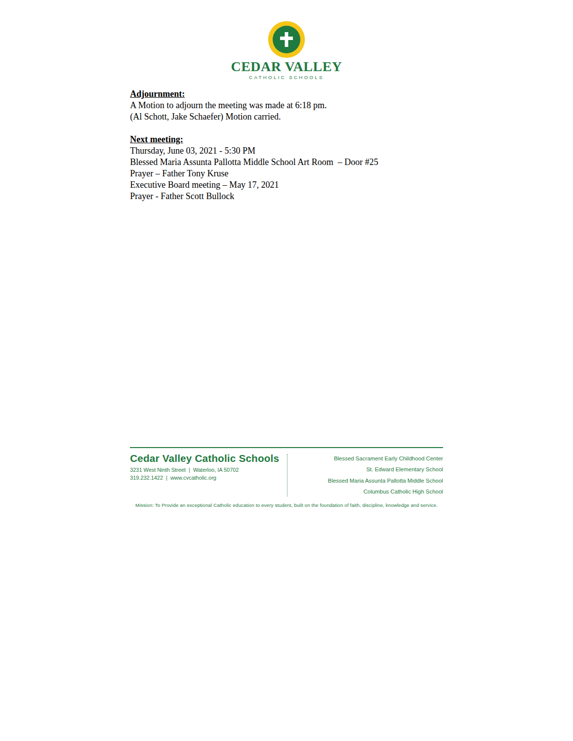CEDAR VALLEY CATHOLIC SCHOOLS
Adjournment:
A Motion to adjourn the meeting was made at 6:18 pm.
(Al Schott, Jake Schaefer) Motion carried.
Next meeting:
Thursday, June 03, 2021 - 5:30 PM
Blessed Maria Assunta Pallotta Middle School Art Room – Door #25
Prayer – Father Tony Kruse
Executive Board meeting – May 17, 2021
Prayer - Father Scott Bullock
Cedar Valley Catholic Schools
3231 West Ninth Street | Waterloo, IA 50702
319.232.1422 | www.cvcatholic.org
Blessed Sacrament Early Childhood Center
St. Edward Elementary School
Blessed Maria Assunta Pallotta Middle School
Columbus Catholic High School
Mission: To Provide an exceptional Catholic education to every student, built on the foundation of faith, discipline, knowledge and service.